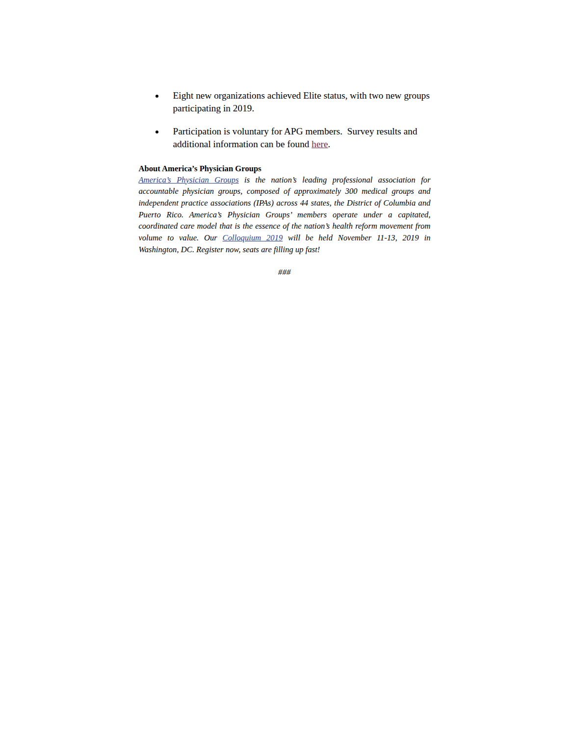Eight new organizations achieved Elite status, with two new groups participating in 2019.
Participation is voluntary for APG members. Survey results and additional information can be found here.
About America’s Physician Groups
America’s Physician Groups is the nation’s leading professional association for accountable physician groups, composed of approximately 300 medical groups and independent practice associations (IPAs) across 44 states, the District of Columbia and Puerto Rico. America’s Physician Groups’ members operate under a capitated, coordinated care model that is the essence of the nation’s health reform movement from volume to value. Our Colloquium 2019 will be held November 11-13, 2019 in Washington, DC. Register now, seats are filling up fast!
###